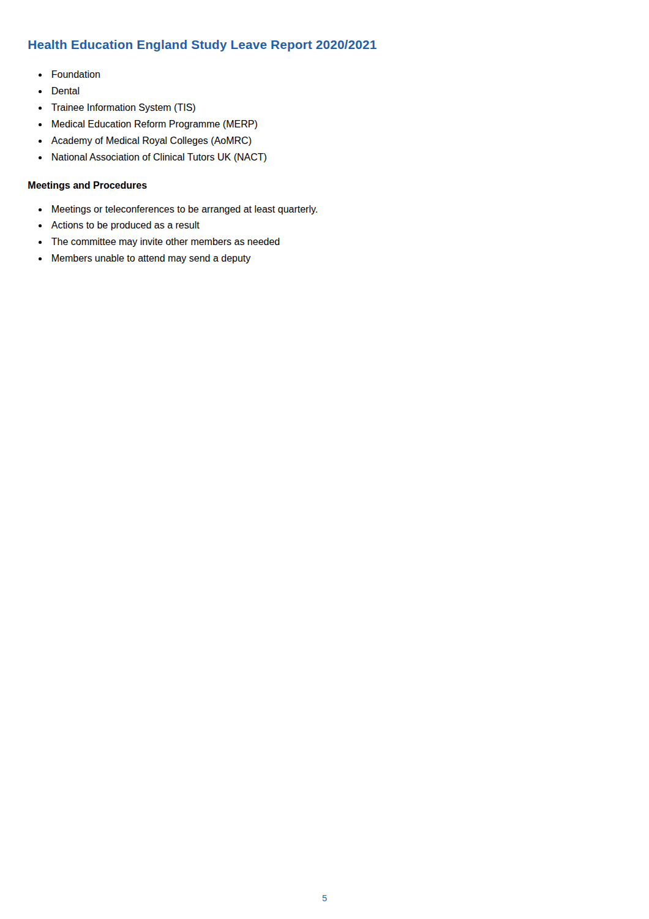Health Education England Study Leave Report 2020/2021
Foundation
Dental
Trainee Information System (TIS)
Medical Education Reform Programme (MERP)
Academy of Medical Royal Colleges (AoMRC)
National Association of Clinical Tutors UK (NACT)
Meetings and Procedures
Meetings or teleconferences to be arranged at least quarterly.
Actions to be produced as a result
The committee may invite other members as needed
Members unable to attend may send a deputy
5